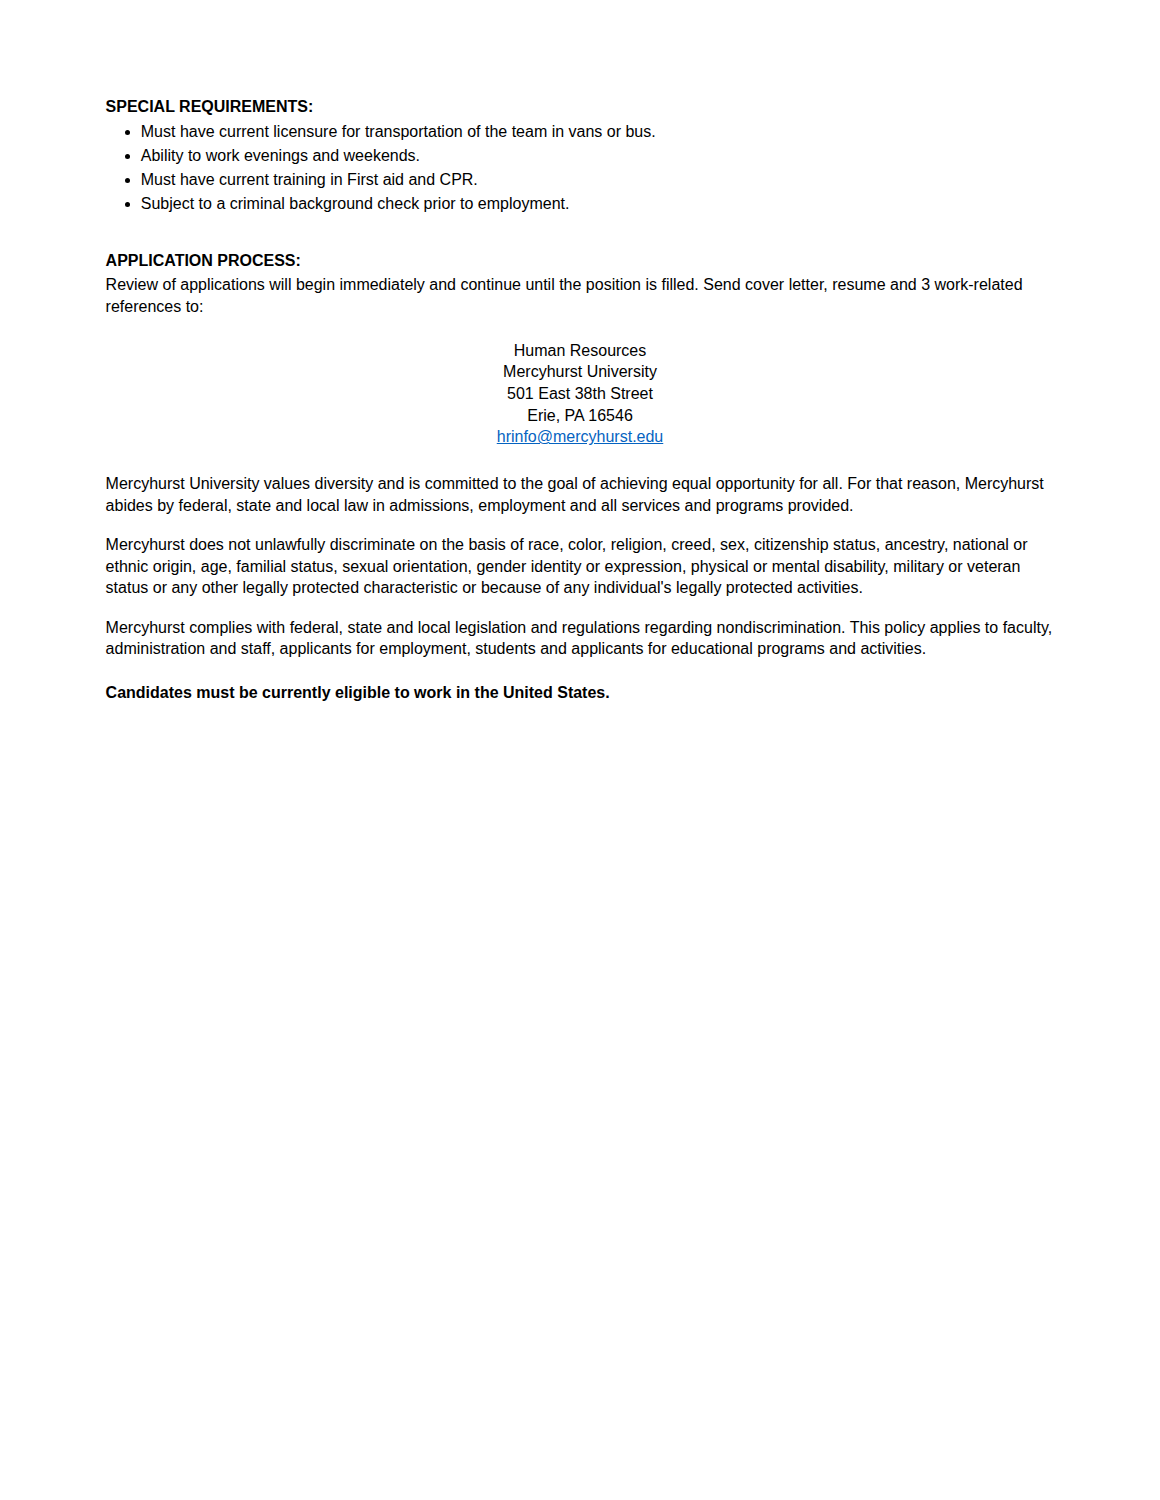SPECIAL REQUIREMENTS:
Must have current licensure for transportation of the team in vans or bus.
Ability to work evenings and weekends.
Must have current training in First aid and CPR.
Subject to a criminal background check prior to employment.
APPLICATION PROCESS:
Review of applications will begin immediately and continue until the position is filled. Send cover letter, resume and 3 work-related references to:
Human Resources
Mercyhurst University
501 East 38th Street
Erie, PA 16546
hrinfo@mercyhurst.edu
Mercyhurst University values diversity and is committed to the goal of achieving equal opportunity for all. For that reason, Mercyhurst abides by federal, state and local law in admissions, employment and all services and programs provided.
Mercyhurst does not unlawfully discriminate on the basis of race, color, religion, creed, sex, citizenship status, ancestry, national or ethnic origin, age, familial status, sexual orientation, gender identity or expression, physical or mental disability, military or veteran status or any other legally protected characteristic or because of any individual's legally protected activities.
Mercyhurst complies with federal, state and local legislation and regulations regarding nondiscrimination. This policy applies to faculty, administration and staff, applicants for employment, students and applicants for educational programs and activities.
Candidates must be currently eligible to work in the United States.